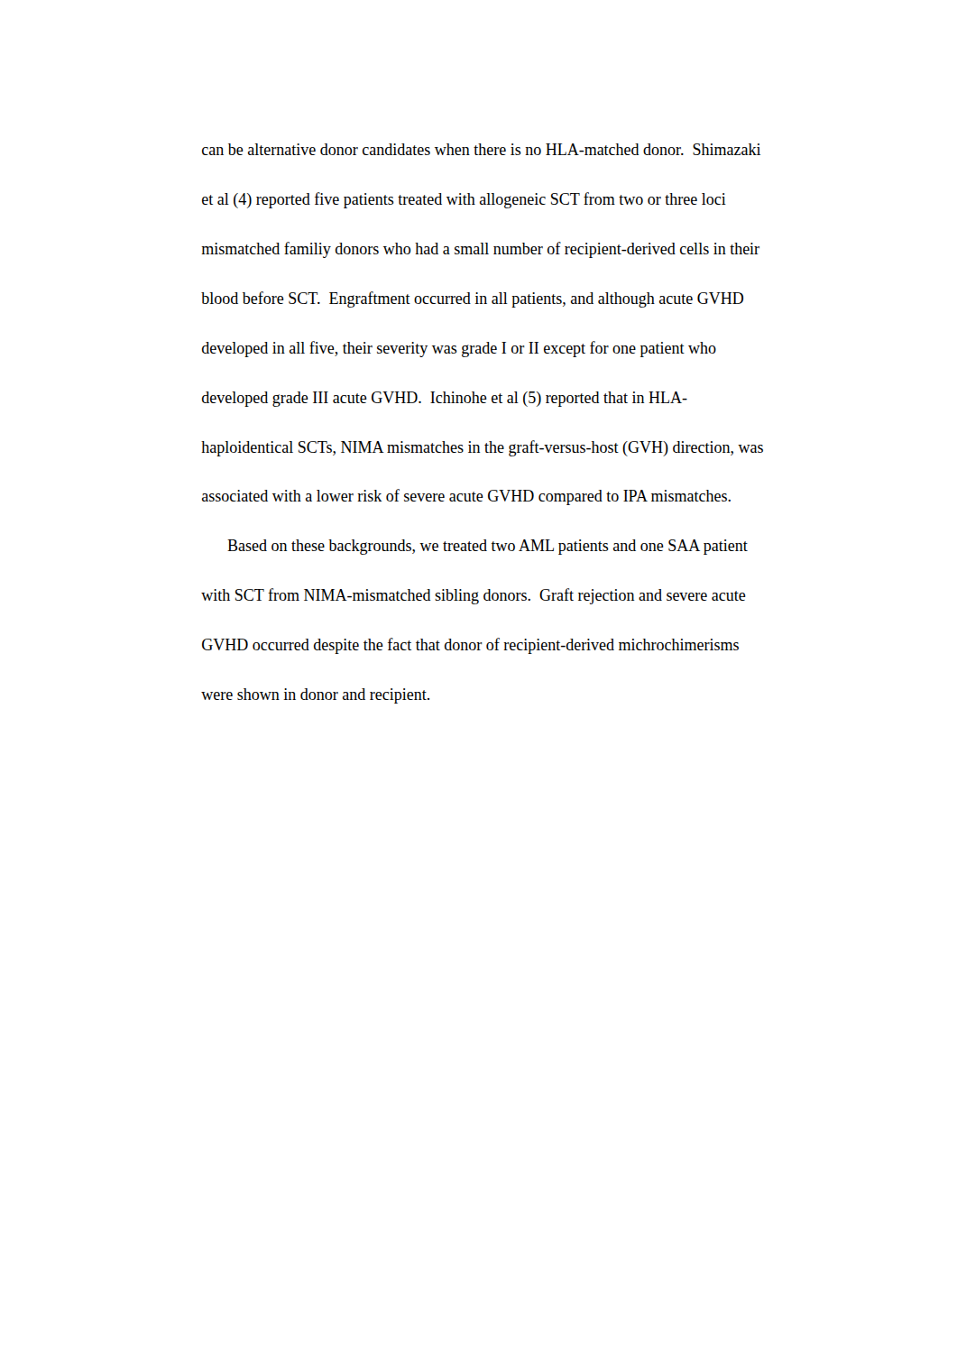can be alternative donor candidates when there is no HLA-matched donor. Shimazaki et al (4) reported five patients treated with allogeneic SCT from two or three loci mismatched familiy donors who had a small number of recipient-derived cells in their blood before SCT. Engraftment occurred in all patients, and although acute GVHD developed in all five, their severity was grade I or II except for one patient who developed grade III acute GVHD. Ichinohe et al (5) reported that in HLA-haploidentical SCTs, NIMA mismatches in the graft-versus-host (GVH) direction, was associated with a lower risk of severe acute GVHD compared to IPA mismatches.
Based on these backgrounds, we treated two AML patients and one SAA patient with SCT from NIMA-mismatched sibling donors. Graft rejection and severe acute GVHD occurred despite the fact that donor of recipient-derived michrochimerisms were shown in donor and recipient.